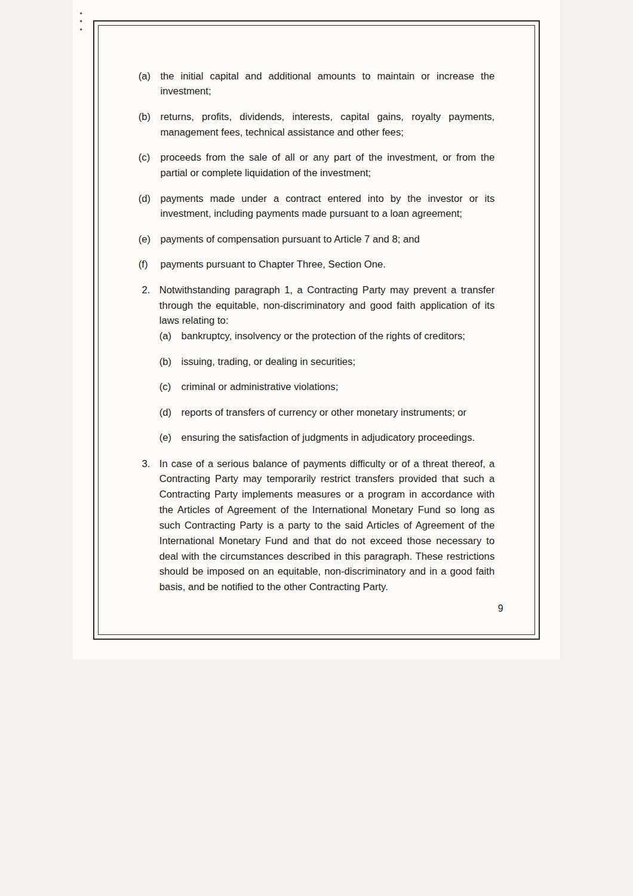• • •
(a) the initial capital and additional amounts to maintain or increase the investment;
(b) returns, profits, dividends, interests, capital gains, royalty payments, management fees, technical assistance and other fees;
(c) proceeds from the sale of all or any part of the investment, or from the partial or complete liquidation of the investment;
(d) payments made under a contract entered into by the investor or its investment, including payments made pursuant to a loan agreement;
(e) payments of compensation pursuant to Article 7 and 8; and
(f) payments pursuant to Chapter Three, Section One.
2. Notwithstanding paragraph 1, a Contracting Party may prevent a transfer through the equitable, non-discriminatory and good faith application of its laws relating to:
(a) bankruptcy, insolvency or the protection of the rights of creditors;
(b) issuing, trading, or dealing in securities;
(c) criminal or administrative violations;
(d) reports of transfers of currency or other monetary instruments; or
(e) ensuring the satisfaction of judgments in adjudicatory proceedings.
3. In case of a serious balance of payments difficulty or of a threat thereof, a Contracting Party may temporarily restrict transfers provided that such a Contracting Party implements measures or a program in accordance with the Articles of Agreement of the International Monetary Fund so long as such Contracting Party is a party to the said Articles of Agreement of the International Monetary Fund and that do not exceed those necessary to deal with the circumstances described in this paragraph. These restrictions should be imposed on an equitable, non-discriminatory and in a good faith basis, and be notified to the other Contracting Party.
9